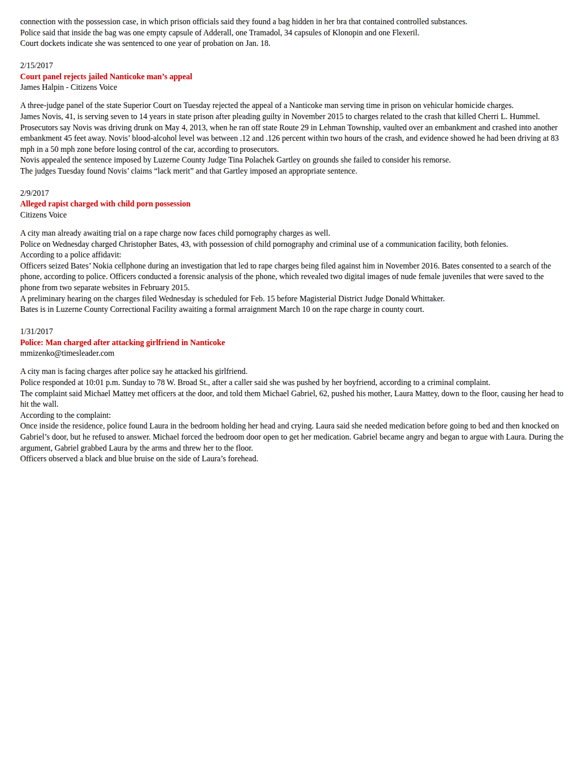connection with the possession case, in which prison officials said they found a bag hidden in her bra that contained controlled substances.
Police said that inside the bag was one empty capsule of Adderall, one Tramadol, 34 capsules of Klonopin and one Flexeril.
Court dockets indicate she was sentenced to one year of probation on Jan. 18.
2/15/2017
Court panel rejects jailed Nanticoke man’s appeal
James Halpin - Citizens Voice
A three-judge panel of the state Superior Court on Tuesday rejected the appeal of a Nanticoke man serving time in prison on vehicular homicide charges.
James Novis, 41, is serving seven to 14 years in state prison after pleading guilty in November 2015 to charges related to the crash that killed Cherri L. Hummel.
Prosecutors say Novis was driving drunk on May 4, 2013, when he ran off state Route 29 in Lehman Township, vaulted over an embankment and crashed into another embankment 45 feet away. Novis’ blood-alcohol level was between .12 and .126 percent within two hours of the crash, and evidence showed he had been driving at 83 mph in a 50 mph zone before losing control of the car, according to prosecutors.
Novis appealed the sentence imposed by Luzerne County Judge Tina Polachek Gartley on grounds she failed to consider his remorse.
The judges Tuesday found Novis’ claims “lack merit” and that Gartley imposed an appropriate sentence.
2/9/2017
Alleged rapist charged with child porn possession
Citizens Voice
A city man already awaiting trial on a rape charge now faces child pornography charges as well.
Police on Wednesday charged Christopher Bates, 43, with possession of child pornography and criminal use of a communication facility, both felonies.
According to a police affidavit:
Officers seized Bates’ Nokia cellphone during an investigation that led to rape charges being filed against him in November 2016. Bates consented to a search of the phone, according to police. Officers conducted a forensic analysis of the phone, which revealed two digital images of nude female juveniles that were saved to the phone from two separate websites in February 2015.
A preliminary hearing on the charges filed Wednesday is scheduled for Feb. 15 before Magisterial District Judge Donald Whittaker.
Bates is in Luzerne County Correctional Facility awaiting a formal arraignment March 10 on the rape charge in county court.
1/31/2017
Police: Man charged after attacking girlfriend in Nanticoke
mmizenko@timesleader.com
A city man is facing charges after police say he attacked his girlfriend.
Police responded at 10:01 p.m. Sunday to 78 W. Broad St., after a caller said she was pushed by her boyfriend, according to a criminal complaint.
The complaint said Michael Mattey met officers at the door, and told them Michael Gabriel, 62, pushed his mother, Laura Mattey, down to the floor, causing her head to hit the wall.
According to the complaint:
Once inside the residence, police found Laura in the bedroom holding her head and crying. Laura said she needed medication before going to bed and then knocked on Gabriel’s door, but he refused to answer. Michael forced the bedroom door open to get her medication. Gabriel became angry and began to argue with Laura. During the argument, Gabriel grabbed Laura by the arms and threw her to the floor.
Officers observed a black and blue bruise on the side of Laura’s forehead.